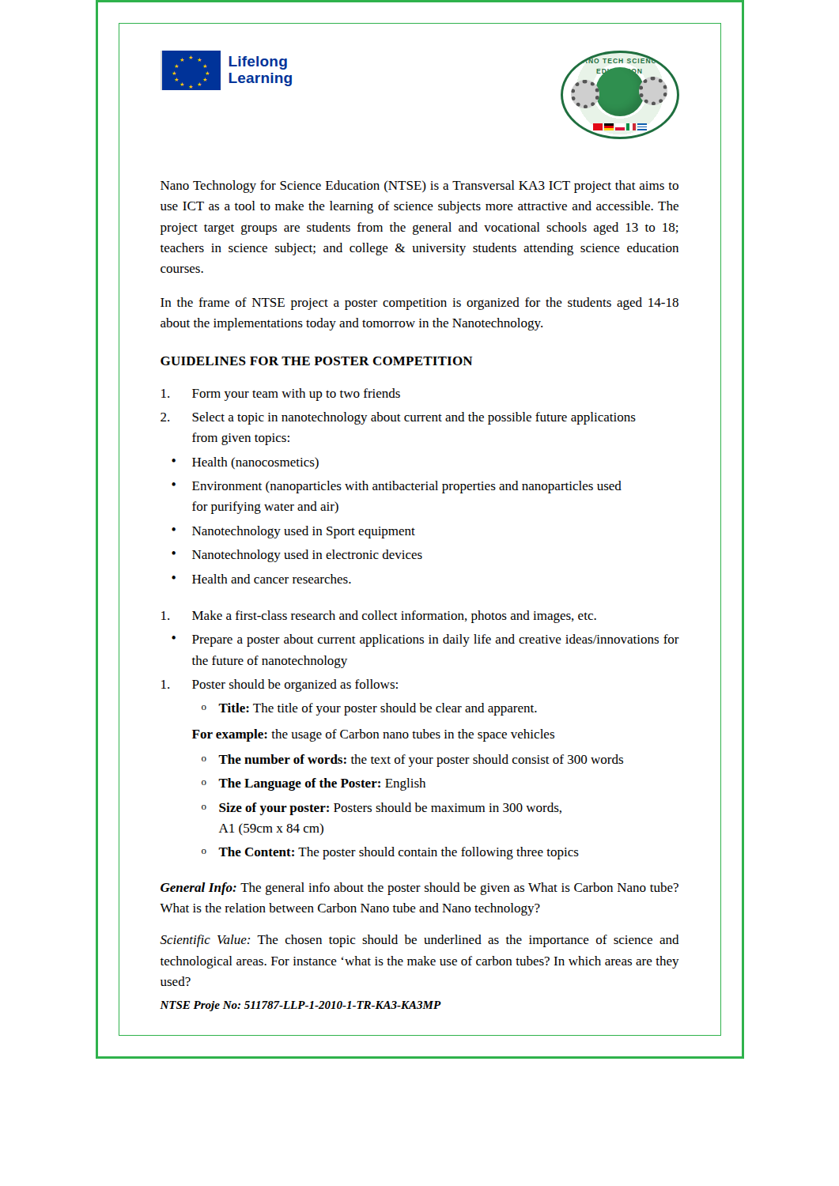★ ★ ★ ★ ★ ★ ★ ★ ★ ★ ★ ★
LifelongLearning
NANO TECH SCIENCE EDUCATION
Nano Technology for Science Education (NTSE) is a Transversal KA3 ICT project that aims to use ICT as a tool to make the learning of science subjects more attractive and accessible. The project target groups are students from the general and vocational schools aged 13 to 18; teachers in science subject; and college & university students attending science education courses.
In the frame of NTSE project a poster competition is organized for the students aged 14-18 about the implementations today and tomorrow in the Nanotechnology.
GUIDELINES FOR THE POSTER COMPETITION
Form your team with up to two friends
Select a topic in nanotechnology about current and the possible future applications
from given topics:
Health (nanocosmetics)
Environment (nanoparticles with antibacterial properties and nanoparticles used
for purifying water and air)
Nanotechnology used in Sport equipment
Nanotechnology used in electronic devices
Health and cancer researches.
Make a first-class research and collect information, photos and images, etc.
Prepare a poster about current applications in daily life and creative ideas/innovations for the future of nanotechnology
Poster should be organized as follows:
Title: The title of your poster should be clear and apparent.
For example: the usage of Carbon nano tubes in the space vehicles
The number of words: the text of your poster should consist of 300 words
The Language of the Poster: English
Size of your poster: Posters should be maximum in 300 words,
A1 (59cm x 84 cm)
The Content: The poster should contain the following three topics
General Info: The general info about the poster should be given as What is Carbon Nano tube? What is the relation between Carbon Nano tube and Nano technology?
Scientific Value: The chosen topic should be underlined as the importance of science and technological areas. For instance ‘what is the make use of carbon tubes? In which areas are they used?
NTSE Proje No: 511787-LLP-1-2010-1-TR-KA3-KA3MP